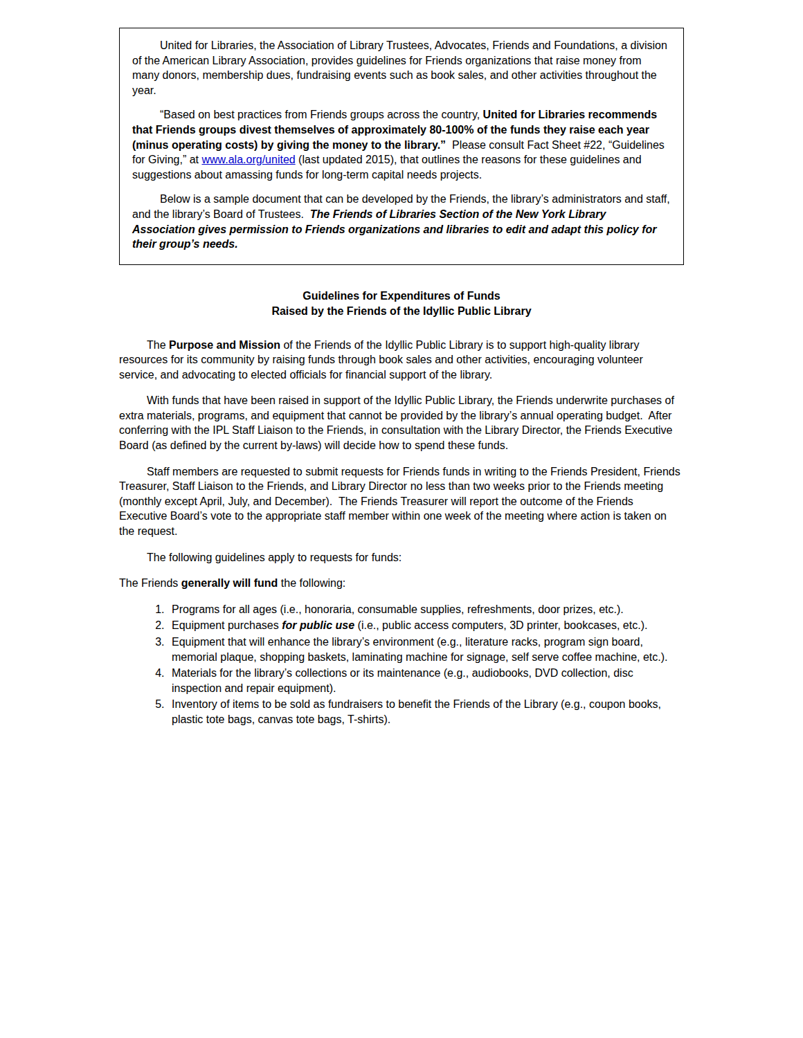United for Libraries, the Association of Library Trustees, Advocates, Friends and Foundations, a division of the American Library Association, provides guidelines for Friends organizations that raise money from many donors, membership dues, fundraising events such as book sales, and other activities throughout the year.
“Based on best practices from Friends groups across the country, United for Libraries recommends that Friends groups divest themselves of approximately 80-100% of the funds they raise each year (minus operating costs) by giving the money to the library.” Please consult Fact Sheet #22, “Guidelines for Giving,” at www.ala.org/united (last updated 2015), that outlines the reasons for these guidelines and suggestions about amassing funds for long-term capital needs projects.
Below is a sample document that can be developed by the Friends, the library’s administrators and staff, and the library’s Board of Trustees. The Friends of Libraries Section of the New York Library Association gives permission to Friends organizations and libraries to edit and adapt this policy for their group’s needs.
Guidelines for Expenditures of Funds
Raised by the Friends of the Idyllic Public Library
The Purpose and Mission of the Friends of the Idyllic Public Library is to support high-quality library resources for its community by raising funds through book sales and other activities, encouraging volunteer service, and advocating to elected officials for financial support of the library.
With funds that have been raised in support of the Idyllic Public Library, the Friends underwrite purchases of extra materials, programs, and equipment that cannot be provided by the library’s annual operating budget. After conferring with the IPL Staff Liaison to the Friends, in consultation with the Library Director, the Friends Executive Board (as defined by the current by-laws) will decide how to spend these funds.
Staff members are requested to submit requests for Friends funds in writing to the Friends President, Friends Treasurer, Staff Liaison to the Friends, and Library Director no less than two weeks prior to the Friends meeting (monthly except April, July, and December). The Friends Treasurer will report the outcome of the Friends Executive Board’s vote to the appropriate staff member within one week of the meeting where action is taken on the request.
The following guidelines apply to requests for funds:
The Friends generally will fund the following:
Programs for all ages (i.e., honoraria, consumable supplies, refreshments, door prizes, etc.).
Equipment purchases for public use (i.e., public access computers, 3D printer, bookcases, etc.).
Equipment that will enhance the library’s environment (e.g., literature racks, program sign board, memorial plaque, shopping baskets, laminating machine for signage, self serve coffee machine, etc.).
Materials for the library’s collections or its maintenance (e.g., audiobooks, DVD collection, disc inspection and repair equipment).
Inventory of items to be sold as fundraisers to benefit the Friends of the Library (e.g., coupon books, plastic tote bags, canvas tote bags, T-shirts).